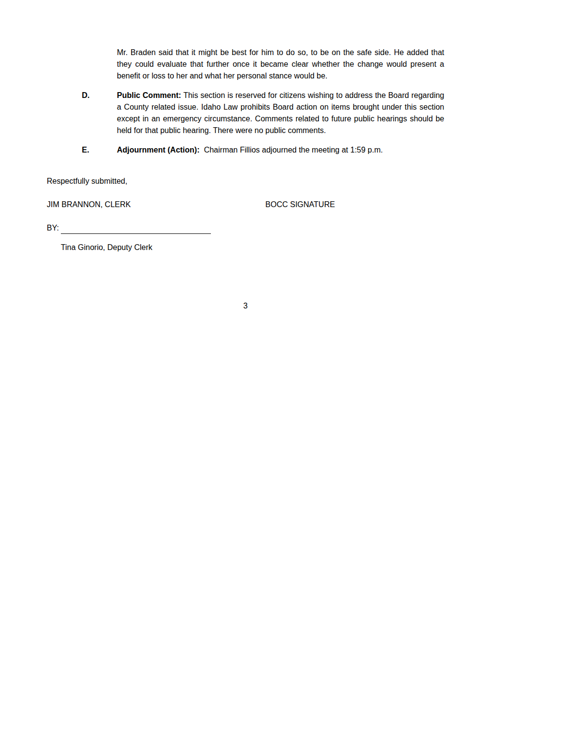Mr. Braden said that it might be best for him to do so, to be on the safe side. He added that they could evaluate that further once it became clear whether the change would present a benefit or loss to her and what her personal stance would be.
D.
Public Comment: This section is reserved for citizens wishing to address the Board regarding a County related issue. Idaho Law prohibits Board action on items brought under this section except in an emergency circumstance. Comments related to future public hearings should be held for that public hearing. There were no public comments.
E.
Adjournment (Action): Chairman Fillios adjourned the meeting at 1:59 p.m.
Respectfully submitted,
JIM BRANNON, CLERK
BOCC SIGNATURE
BY:
Tina Ginorio, Deputy Clerk
3